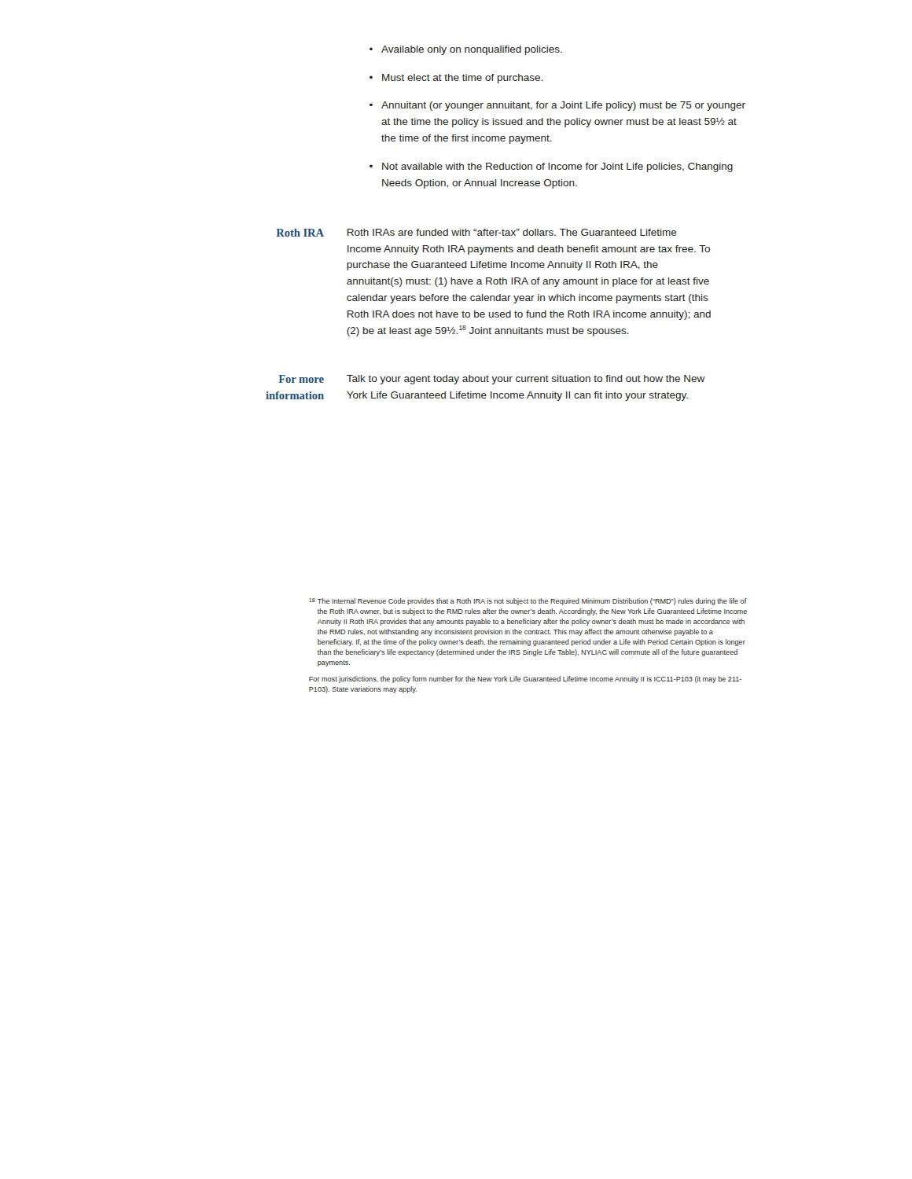Available only on nonqualified policies.
Must elect at the time of purchase.
Annuitant (or younger annuitant, for a Joint Life policy) must be 75 or younger at the time the policy is issued and the policy owner must be at least 59½ at the time of the first income payment.
Not available with the Reduction of Income for Joint Life policies, Changing Needs Option, or Annual Increase Option.
Roth IRA
Roth IRAs are funded with “after-tax” dollars. The Guaranteed Lifetime Income Annuity Roth IRA payments and death benefit amount are tax free. To purchase the Guaranteed Lifetime Income Annuity II Roth IRA, the annuitant(s) must: (1) have a Roth IRA of any amount in place for at least five calendar years before the calendar year in which income payments start (this Roth IRA does not have to be used to fund the Roth IRA income annuity); and (2) be at least age 59½.18 Joint annuitants must be spouses.
For more
information
Talk to your agent today about your current situation to find out how the New York Life Guaranteed Lifetime Income Annuity II can fit into your strategy.
18
The Internal Revenue Code provides that a Roth IRA is not subject to the Required Minimum Distribution (“RMD”) rules during the life of the Roth IRA owner, but is subject to the RMD rules after the owner’s death. Accordingly, the New York Life Guaranteed Lifetime Income Annuity II Roth IRA provides that any amounts payable to a beneficiary after the policy owner’s death must be made in accordance with the RMD rules, not withstanding any inconsistent provision in the contract. This may affect the amount otherwise payable to a beneficiary. If, at the time of the policy owner’s death, the remaining guaranteed period under a Life with Period Certain Option is longer than the beneficiary’s life expectancy (determined under the IRS Single Life Table), NYLIAC will commute all of the future guaranteed payments.
For most jurisdictions, the policy form number for the New York Life Guaranteed Lifetime Income Annuity II is ICC11-P103 (it may be 211-P103). State variations may apply.